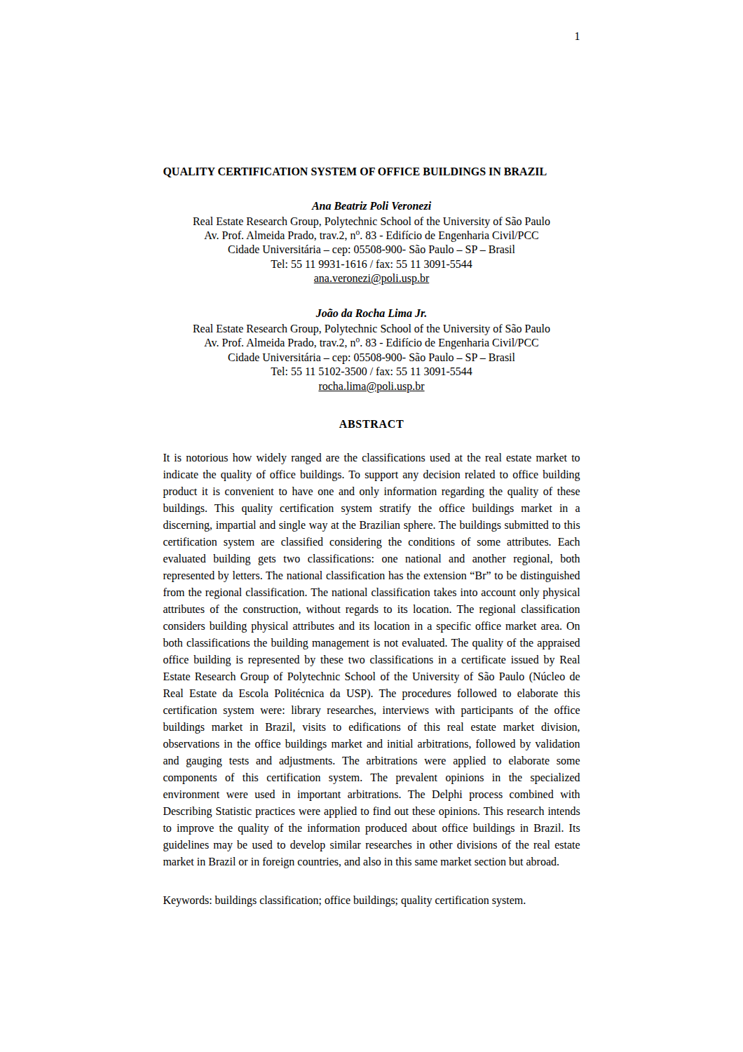1
QUALITY CERTIFICATION SYSTEM OF OFFICE BUILDINGS IN BRAZIL
Ana Beatriz Poli Veronezi
Real Estate Research Group, Polytechnic School of the University of São Paulo
Av. Prof. Almeida Prado, trav.2, no. 83 - Edifício de Engenharia Civil/PCC
Cidade Universitária – cep: 05508-900- São Paulo – SP – Brasil
Tel: 55 11 9931-1616 / fax: 55 11 3091-5544
ana.veronezi@poli.usp.br
João da Rocha Lima Jr.
Real Estate Research Group, Polytechnic School of the University of São Paulo
Av. Prof. Almeida Prado, trav.2, no. 83 - Edifício de Engenharia Civil/PCC
Cidade Universitária – cep: 05508-900- São Paulo – SP – Brasil
Tel: 55 11 5102-3500 / fax: 55 11 3091-5544
rocha.lima@poli.usp.br
ABSTRACT
It is notorious how widely ranged are the classifications used at the real estate market to indicate the quality of office buildings. To support any decision related to office building product it is convenient to have one and only information regarding the quality of these buildings. This quality certification system stratify the office buildings market in a discerning, impartial and single way at the Brazilian sphere. The buildings submitted to this certification system are classified considering the conditions of some attributes. Each evaluated building gets two classifications: one national and another regional, both represented by letters. The national classification has the extension “Br” to be distinguished from the regional classification. The national classification takes into account only physical attributes of the construction, without regards to its location. The regional classification considers building physical attributes and its location in a specific office market area. On both classifications the building management is not evaluated. The quality of the appraised office building is represented by these two classifications in a certificate issued by Real Estate Research Group of Polytechnic School of the University of São Paulo (Núcleo de Real Estate da Escola Politécnica da USP). The procedures followed to elaborate this certification system were: library researches, interviews with participants of the office buildings market in Brazil, visits to edifications of this real estate market division, observations in the office buildings market and initial arbitrations, followed by validation and gauging tests and adjustments. The arbitrations were applied to elaborate some components of this certification system. The prevalent opinions in the specialized environment were used in important arbitrations. The Delphi process combined with Describing Statistic practices were applied to find out these opinions. This research intends to improve the quality of the information produced about office buildings in Brazil. Its guidelines may be used to develop similar researches in other divisions of the real estate market in Brazil or in foreign countries, and also in this same market section but abroad.
Keywords: buildings classification; office buildings; quality certification system.